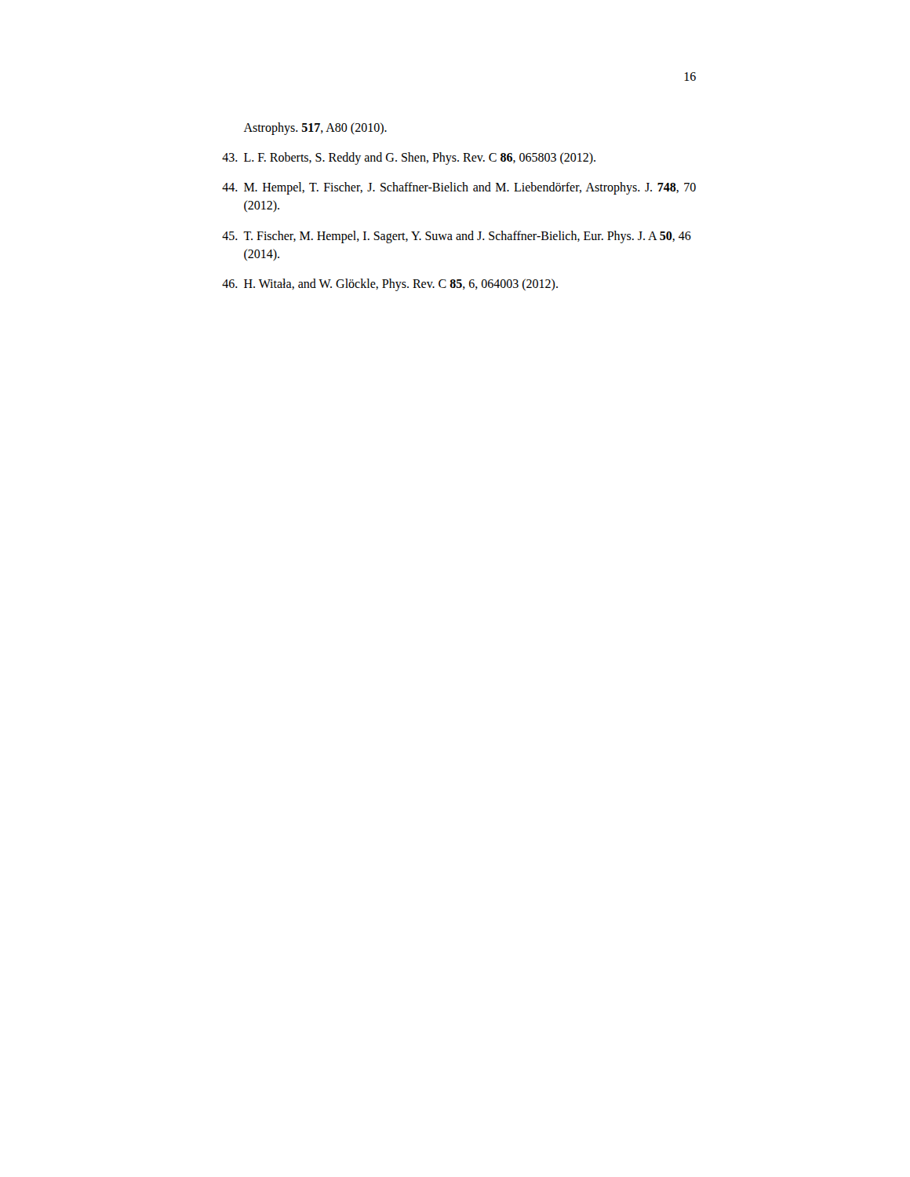16
Astrophys. 517, A80 (2010).
43. L. F. Roberts, S. Reddy and G. Shen, Phys. Rev. C 86, 065803 (2012).
44. M. Hempel, T. Fischer, J. Schaffner-Bielich and M. Liebendörfer, Astrophys. J. 748, 70 (2012).
45. T. Fischer, M. Hempel, I. Sagert, Y. Suwa and J. Schaffner-Bielich, Eur. Phys. J. A 50, 46 (2014).
46. H. Witała, and W. Glöckle, Phys. Rev. C 85, 6, 064003 (2012).